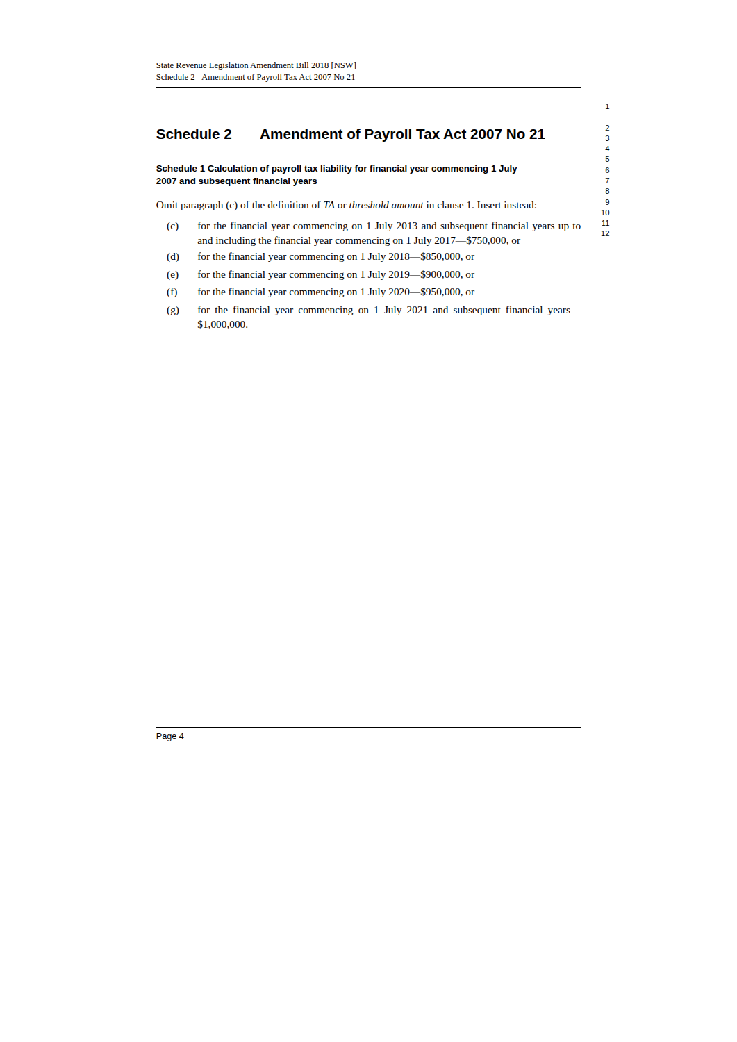State Revenue Legislation Amendment Bill 2018 [NSW]
Schedule 2 Amendment of Payroll Tax Act 2007 No 21
Schedule 2 Amendment of Payroll Tax Act 2007 No 21
Schedule 1 Calculation of payroll tax liability for financial year commencing 1 July 2007 and subsequent financial years
Omit paragraph (c) of the definition of TA or threshold amount in clause 1. Insert instead:
(c) for the financial year commencing on 1 July 2013 and subsequent financial years up to and including the financial year commencing on 1 July 2017—$750,000, or
(d) for the financial year commencing on 1 July 2018—$850,000, or
(e) for the financial year commencing on 1 July 2019—$900,000, or
(f) for the financial year commencing on 1 July 2020—$950,000, or
(g) for the financial year commencing on 1 July 2021 and subsequent financial years—$1,000,000.
1
2
3
4
5
6
7
8
9
10
11
12
Page 4